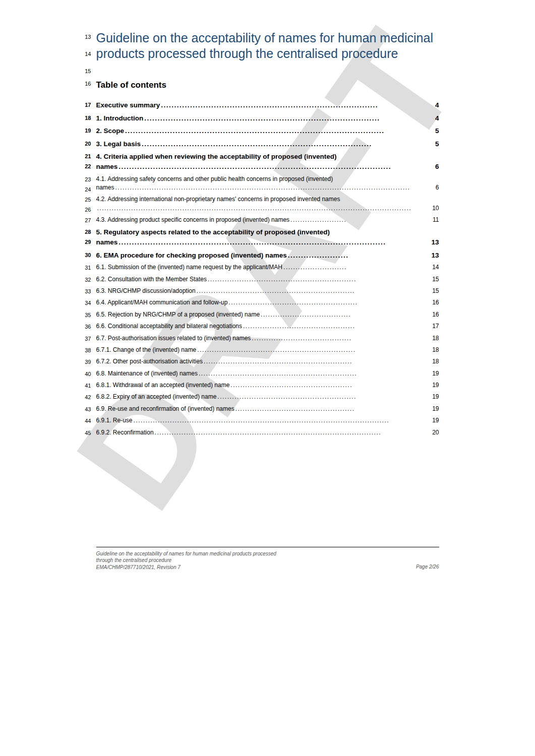DRAFT
13 14 15
Guideline on the acceptability of names for human medicinal products processed through the centralised procedure
16
Table of contents
17
Executive summary .................................................................................. 4
18
1. Introduction ......................................................................................... 4
19
2. Scope .................................................................................................. 5
20
3. Legal basis ....................................................................................... 5
21 22
4. Criteria applied when reviewing the acceptability of proposed (invented)
names ....................................................................................................... 6
23 24
4.1. Addressing safety concerns and other public health concerns in proposed (invented)
names ......................................................................................................................... 6
25 26
4.2. Addressing international non-proprietary names' concerns in proposed invented names
................................................................................................................................. 10
27
4.3. Addressing product specific concerns in proposed (invented) names ....................... 11
28 29
5. Regulatory aspects related to the acceptability of proposed (invented)
names ..................................................................................................... 13
30
6. EMA procedure for checking proposed (invented) names ....................... 13
31
6.1. Submission of the (invented) name request by the applicant/MAH .......................... 14
32
6.2. Consultation with the Member States ............................................................. 15
33
6.3. NRG/CHMP discussion/adoption ................................................................. 15
34
6.4. Applicant/MAH communication and follow-up ..................................................... 16
35
6.5. Rejection by NRG/CHMP of a proposed (invented) name ..................................... 16
36
6.6. Conditional acceptability and bilateral negotiations .............................................. 17
37
6.7. Post-authorisation issues related to (invented) names ......................................... 18
38
6.7.1. Change of the (invented) name ................................................................. 18
39
6.7.2. Other post-authorisation activities ............................................................. 18
40
6.8. Maintenance of (invented) names ................................................................. 19
41
6.8.1. Withdrawal of an accepted (invented) name .................................................. 19
42
6.8.2. Expiry of an accepted (invented) name ......................................................... 19
43
6.9. Re-use and reconfirmation of (invented) names ................................................. 19
44
6.9.1. Re-use ......................................................................................................... 19
45
6.9.2. Reconfirmation ............................................................................................. 20
Guideline on the acceptability of names for human medicinal products processed
through the centralised procedure
EMA/CHMP/287710/2021, Revision 7
Page 2/26